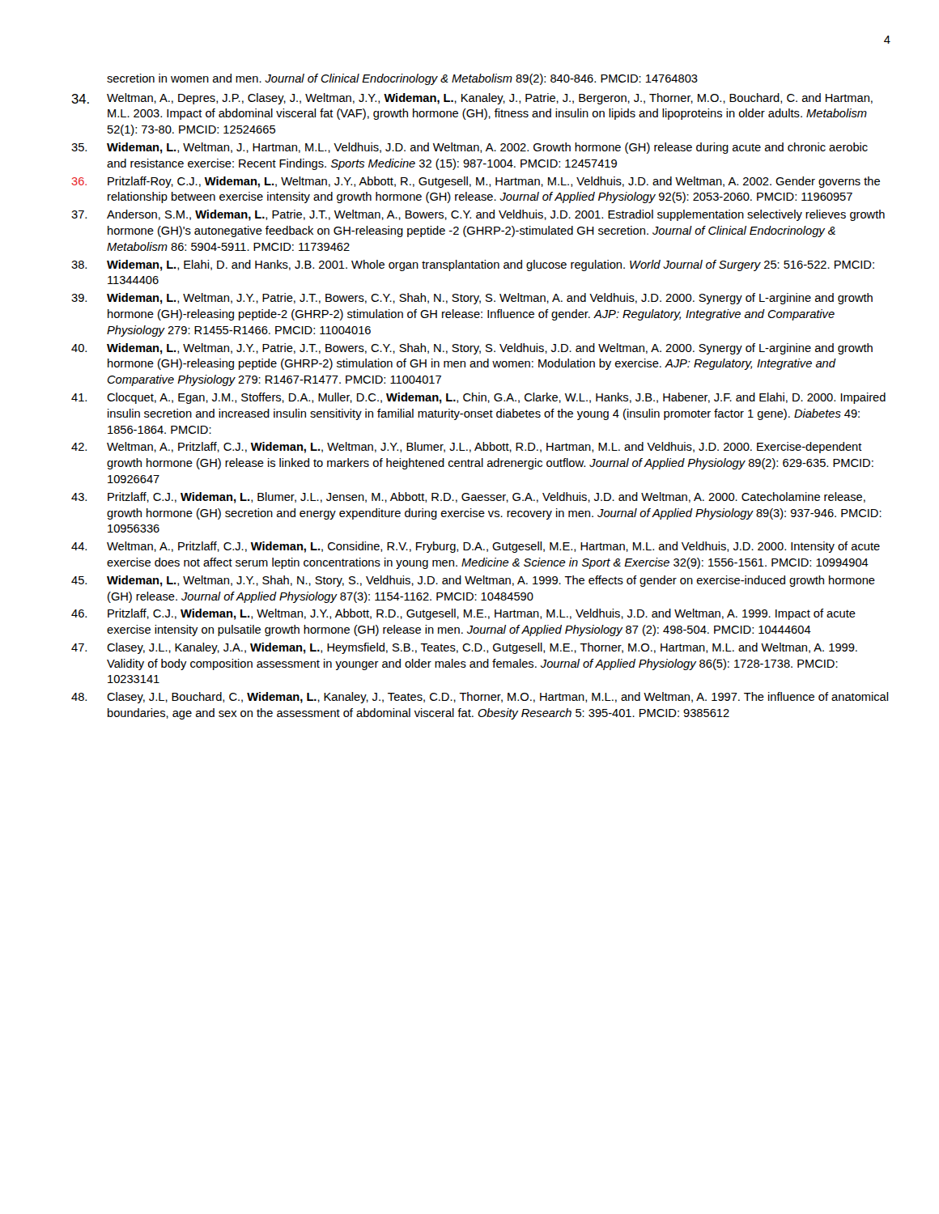4
secretion in women and men. Journal of Clinical Endocrinology & Metabolism 89(2): 840-846. PMCID: 14764803
34. Weltman, A., Depres, J.P., Clasey, J., Weltman, J.Y., Wideman, L., Kanaley, J., Patrie, J., Bergeron, J., Thorner, M.O., Bouchard, C. and Hartman, M.L. 2003. Impact of abdominal visceral fat (VAF), growth hormone (GH), fitness and insulin on lipids and lipoproteins in older adults. Metabolism 52(1): 73-80. PMCID: 12524665
35. Wideman, L., Weltman, J., Hartman, M.L., Veldhuis, J.D. and Weltman, A. 2002. Growth hormone (GH) release during acute and chronic aerobic and resistance exercise: Recent Findings. Sports Medicine 32 (15): 987-1004. PMCID: 12457419
36. Pritzlaff-Roy, C.J., Wideman, L., Weltman, J.Y., Abbott, R., Gutgesell, M., Hartman, M.L., Veldhuis, J.D. and Weltman, A. 2002. Gender governs the relationship between exercise intensity and growth hormone (GH) release. Journal of Applied Physiology 92(5): 2053-2060. PMCID: 11960957
37. Anderson, S.M., Wideman, L., Patrie, J.T., Weltman, A., Bowers, C.Y. and Veldhuis, J.D. 2001. Estradiol supplementation selectively relieves growth hormone (GH)'s autonegative feedback on GH-releasing peptide -2 (GHRP-2)-stimulated GH secretion. Journal of Clinical Endocrinology & Metabolism 86: 5904-5911. PMCID: 11739462
38. Wideman, L., Elahi, D. and Hanks, J.B. 2001. Whole organ transplantation and glucose regulation. World Journal of Surgery 25: 516-522. PMCID: 11344406
39. Wideman, L., Weltman, J.Y., Patrie, J.T., Bowers, C.Y., Shah, N., Story, S. Weltman, A. and Veldhuis, J.D. 2000. Synergy of L-arginine and growth hormone (GH)-releasing peptide-2 (GHRP-2) stimulation of GH release: Influence of gender. AJP: Regulatory, Integrative and Comparative Physiology 279: R1455-R1466. PMCID: 11004016
40. Wideman, L., Weltman, J.Y., Patrie, J.T., Bowers, C.Y., Shah, N., Story, S. Veldhuis, J.D. and Weltman, A. 2000. Synergy of L-arginine and growth hormone (GH)-releasing peptide (GHRP-2) stimulation of GH in men and women: Modulation by exercise. AJP: Regulatory, Integrative and Comparative Physiology 279: R1467-R1477. PMCID: 11004017
41. Clocquet, A., Egan, J.M., Stoffers, D.A., Muller, D.C., Wideman, L., Chin, G.A., Clarke, W.L., Hanks, J.B., Habener, J.F. and Elahi, D. 2000. Impaired insulin secretion and increased insulin sensitivity in familial maturity-onset diabetes of the young 4 (insulin promoter factor 1 gene). Diabetes 49: 1856-1864. PMCID:
42. Weltman, A., Pritzlaff, C.J., Wideman, L., Weltman, J.Y., Blumer, J.L., Abbott, R.D., Hartman, M.L. and Veldhuis, J.D. 2000. Exercise-dependent growth hormone (GH) release is linked to markers of heightened central adrenergic outflow. Journal of Applied Physiology 89(2): 629-635. PMCID: 10926647
43. Pritzlaff, C.J., Wideman, L., Blumer, J.L., Jensen, M., Abbott, R.D., Gaesser, G.A., Veldhuis, J.D. and Weltman, A. 2000. Catecholamine release, growth hormone (GH) secretion and energy expenditure during exercise vs. recovery in men. Journal of Applied Physiology 89(3): 937-946. PMCID: 10956336
44. Weltman, A., Pritzlaff, C.J., Wideman, L., Considine, R.V., Fryburg, D.A., Gutgesell, M.E., Hartman, M.L. and Veldhuis, J.D. 2000. Intensity of acute exercise does not affect serum leptin concentrations in young men. Medicine & Science in Sport & Exercise 32(9): 1556-1561. PMCID: 10994904
45. Wideman, L., Weltman, J.Y., Shah, N., Story, S., Veldhuis, J.D. and Weltman, A. 1999. The effects of gender on exercise-induced growth hormone (GH) release. Journal of Applied Physiology 87(3): 1154-1162. PMCID: 10484590
46. Pritzlaff, C.J., Wideman, L., Weltman, J.Y., Abbott, R.D., Gutgesell, M.E., Hartman, M.L., Veldhuis, J.D. and Weltman, A. 1999. Impact of acute exercise intensity on pulsatile growth hormone (GH) release in men. Journal of Applied Physiology 87 (2): 498-504. PMCID: 10444604
47. Clasey, J.L., Kanaley, J.A., Wideman, L., Heymsfield, S.B., Teates, C.D., Gutgesell, M.E., Thorner, M.O., Hartman, M.L. and Weltman, A. 1999. Validity of body composition assessment in younger and older males and females. Journal of Applied Physiology 86(5): 1728-1738. PMCID: 10233141
48. Clasey, J.L, Bouchard, C., Wideman, L., Kanaley, J., Teates, C.D., Thorner, M.O., Hartman, M.L., and Weltman, A. 1997. The influence of anatomical boundaries, age and sex on the assessment of abdominal visceral fat. Obesity Research 5: 395-401. PMCID: 9385612